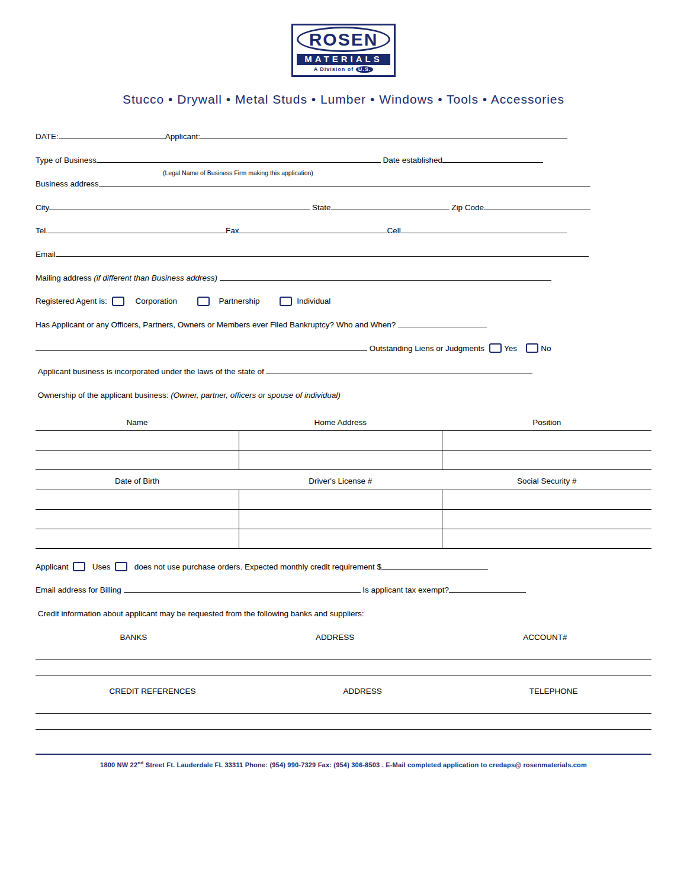ROSEN MATERIALS
A Division of U.S.
Stucco • Drywall • Metal Studs • Lumber • Windows • Tools • Accessories
DATE: Applicant:
Type of Business Date established
(Legal Name of Business Firm making this application)
Business address
City State Zip Code
Tel. Fax Cell
Email
Mailing address (if different than Business address)
Registered Agent is: Corporation Partnership Individual
Has Applicant or any Officers, Partners, Owners or Members ever Filed Bankruptcy? Who and When?
Outstanding Liens or Judgments Yes No
Applicant business is incorporated under the laws of the state of
Ownership of the applicant business: (Owner, partner, officers or spouse of individual)
| Name | Home Address | Position |
| Date of Birth | Driver's License # | Social Security # |
Applicant Uses does not use purchase orders. Expected monthly credit requirement $
Email address for Billing Is applicant tax exempt?
Credit information about applicant may be requested from the following banks and suppliers:
BANKS ADDRESS ACCOUNT#
CREDIT REFERENCES ADDRESS TELEPHONE
1800 NW 22nd Street Ft. Lauderdale FL 33311 Phone: (954) 990-7329 Fax: (954) 306-8503 . E-Mail completed application to credaps@ rosenmaterials.com